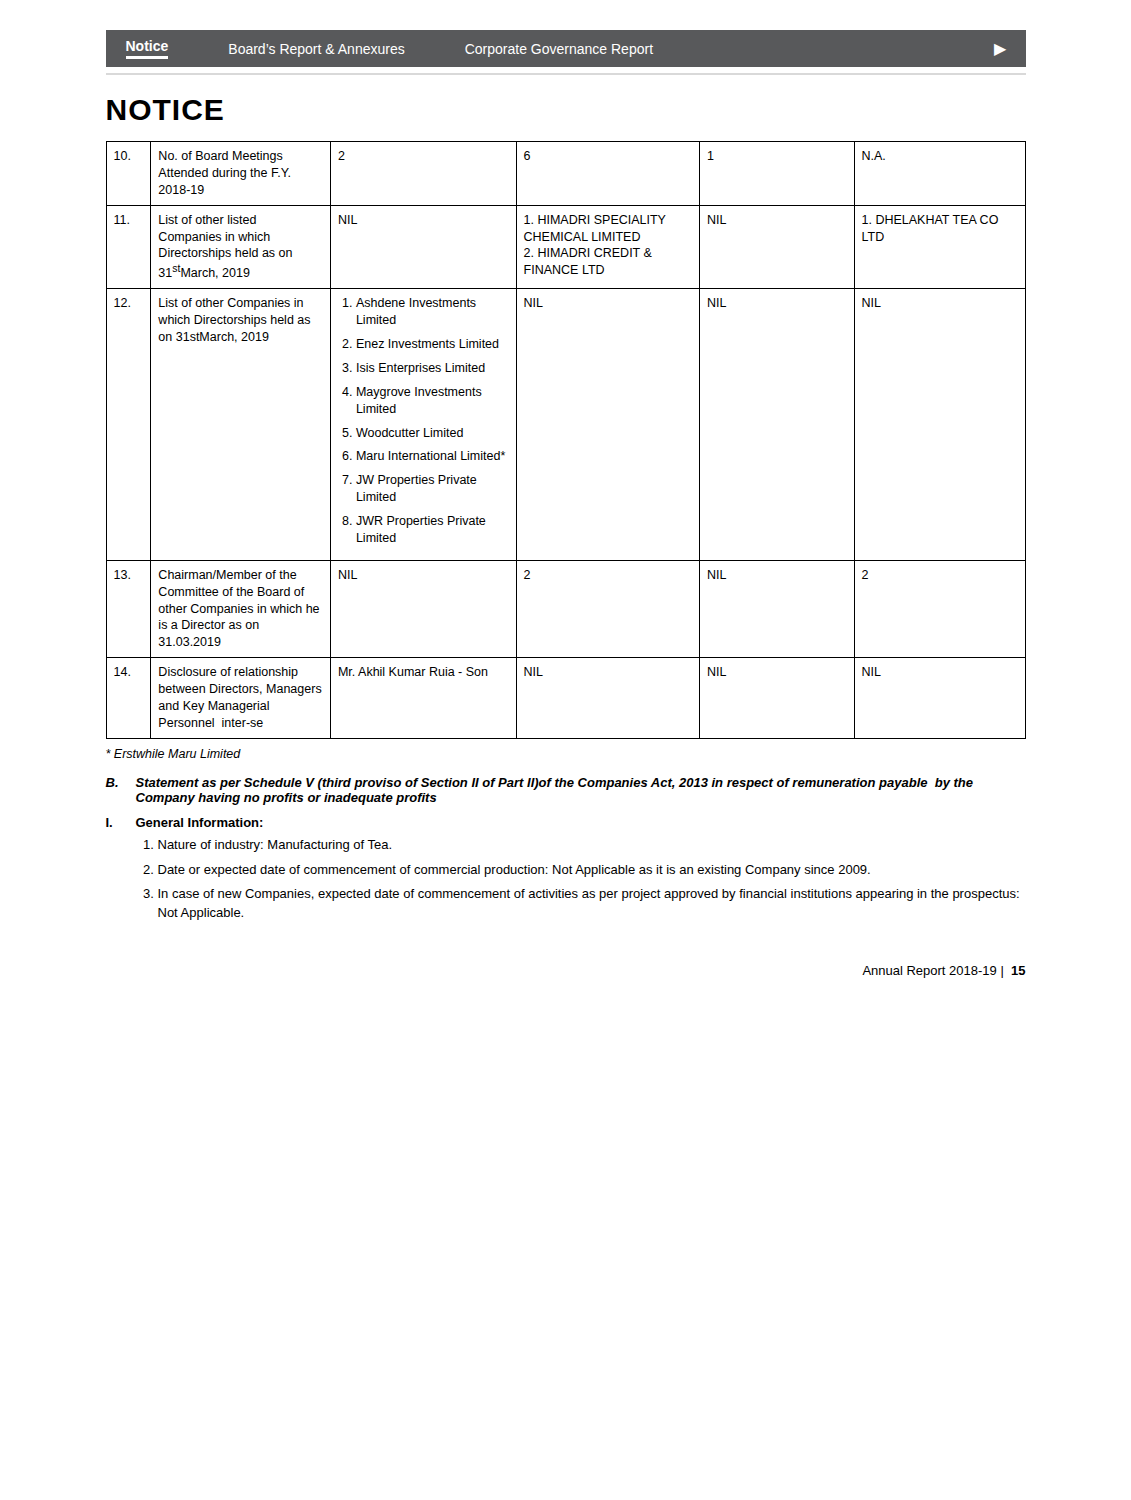Notice
Board’s Report & Annexures
Corporate Governance Report
▶
NOTICE
| 10. | No. of Board Meetings Attended during the F.Y. 2018-19 | 2 | 6 | 1 | N.A. |
| 11. | List of other listed Companies in which Directorships held as on 31 st March, 2019 | NIL | 1. HIMADRI SPECIALITY CHEMICAL LIMITED 2. HIMADRI CREDIT & FINANCE LTD | NIL | 1. DHELAKHAT TEA CO LTD |
| 12. | List of other Companies in which Directorships held as on 31stMarch, 2019 | Ashdene Investments Limited Enez Investments Limited Isis Enterprises Limited Maygrove Investments Limited Woodcutter Limited Maru International Limited* JW Properties Private Limited JWR Properties Private Limited | NIL | NIL | NIL |
| 13. | Chairman/Member of the Committee of the Board of other Companies in which he is a Director as on 31.03.2019 | NIL | 2 | NIL | 2 |
| 14. | Disclosure of relationship between Directors, Managers and Key Managerial Personnel inter-se | Mr. Akhil Kumar Ruia - Son | NIL | NIL | NIL |
* Erstwhile Maru Limited
B.
Statement as per Schedule V (third proviso of Section II of Part II)of the Companies Act, 2013 in respect of remuneration payable by the Company having no profits or inadequate profits
I.
General Information:
Nature of industry: Manufacturing of Tea.
Date or expected date of commencement of commercial production: Not Applicable as it is an existing Company since 2009.
In case of new Companies, expected date of commencement of activities as per project approved by financial institutions appearing in the prospectus: Not Applicable.
Annual Report 2018-19 | 15